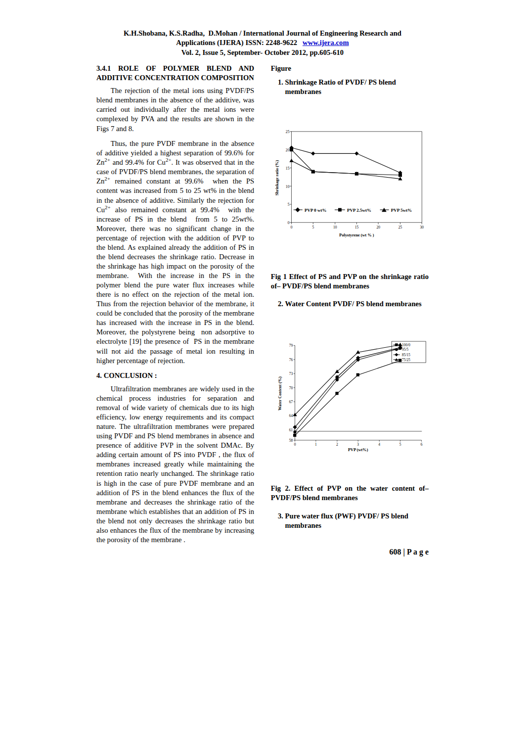K.H.Shobana, K.S.Radha, D.Mohan / International Journal of Engineering Research and
Applications (IJERA) ISSN: 2248-9622 www.ijera.com
Vol. 2, Issue 5, September- October 2012, pp.605-610
3.4.1 ROLE OF POLYMER BLEND AND ADDITIVE CONCENTRATION COMPOSITION
The rejection of the metal ions using PVDF/PS blend membranes in the absence of the additive, was carried out individually after the metal ions were complexed by PVA and the results are shown in the Figs 7 and 8.
Thus, the pure PVDF membrane in the absence of additive yielded a highest separation of 99.6% for Zn2+ and 99.4% for Cu2+. It was observed that in the case of PVDF/PS blend membranes, the separation of Zn2+ remained constant at 99.6% when the PS content was increased from 5 to 25 wt% in the blend in the absence of additive. Similarly the rejection for Cu2+ also remained constant at 99.4% with the increase of PS in the blend from 5 to 25wt%. Moreover, there was no significant change in the percentage of rejection with the addition of PVP to the blend. As explained already the addition of PS in the blend decreases the shrinkage ratio. Decrease in the shrinkage has high impact on the porosity of the membrane. With the increase in the PS in the polymer blend the pure water flux increases while there is no effect on the rejection of the metal ion. Thus from the rejection behavior of the membrane, it could be concluded that the porosity of the membrane has increased with the increase in PS in the blend. Moreover, the polystyrene being non adsorptive to electrolyte [19] the presence of PS in the membrane will not aid the passage of metal ion resulting in higher percentage of rejection.
4. CONCLUSION :
Ultrafiltration membranes are widely used in the chemical process industries for separation and removal of wide variety of chemicals due to its high efficiency, low energy requirements and its compact nature. The ultrafiltration membranes were prepared using PVDF and PS blend membranes in absence and presence of additive PVP in the solvent DMAc. By adding certain amount of PS into PVDF , the flux of membranes increased greatly while maintaining the retention ratio nearly unchanged. The shrinkage ratio is high in the case of pure PVDF membrane and an addition of PS in the blend enhances the flux of the membrane and decreases the shrinkage ratio of the membrane which establishes that an addition of PS in the blend not only decreases the shrinkage ratio but also enhances the flux of the membrane by increasing the porosity of the membrane .
Figure
Shrinkage Ratio of PVDF/ PS blend membranes
25 20 15 10 5 0 0 5 10 15 20 25 30 Polystyrene (wt % ) Shrinkage ratio (%) PVP 0 wt% PVP 2.5wt% PVP 5wt%
Fig 1 Effect of PS and PVP on the shrinkage ratio of– PVDF/PS blend membranes
Water Content PVDF/ PS blend membranes
100/0 95/5 85/15 75/25 79 76 73 70 67 64 61 61 58 0 1 2 3 4 5 6 PVP (wt%) Water Content (%)
Fig 2. Effect of PVP on the water content of– PVDF/PS blend membranes
Pure water flux (PWF) PVDF/ PS blend membranes
608 | P a g e